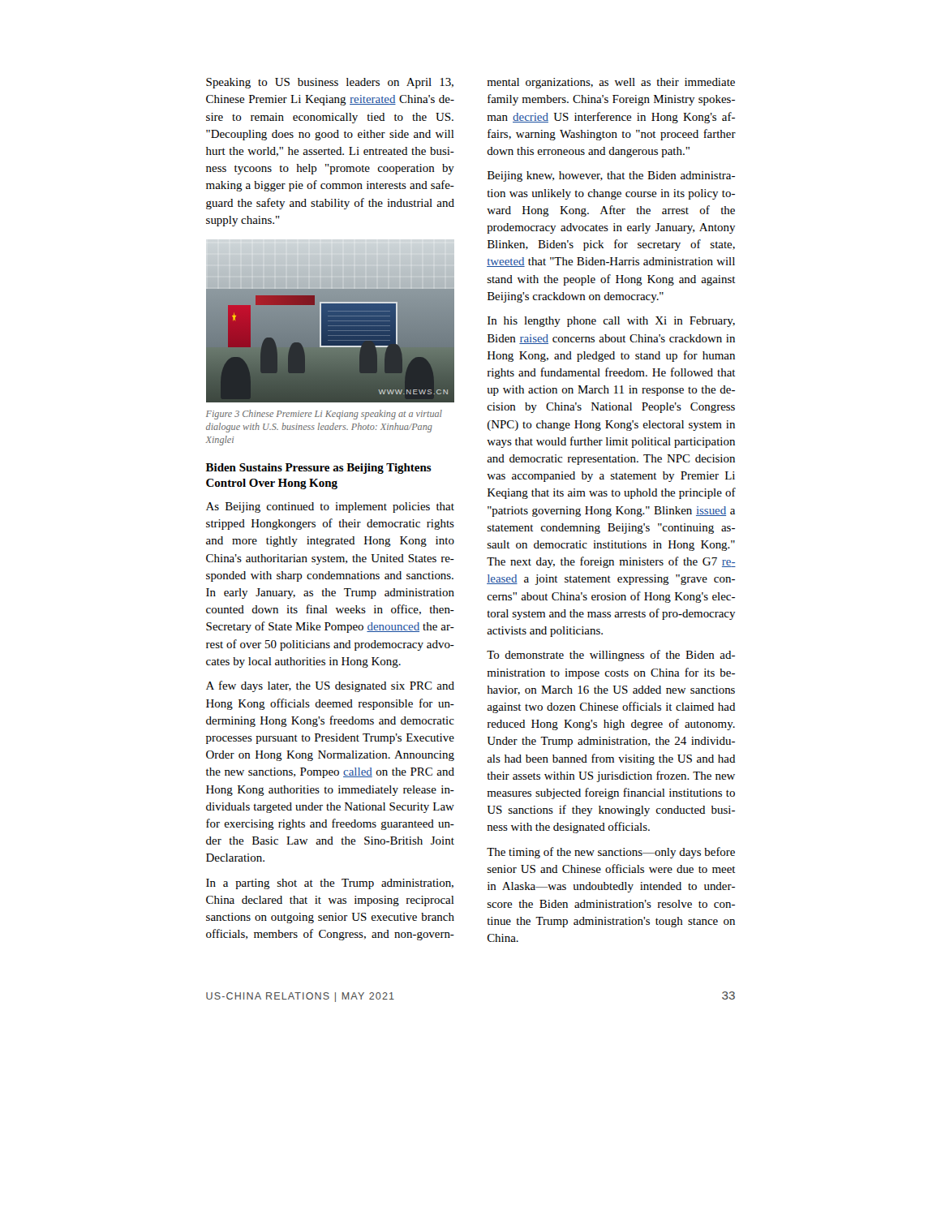Speaking to US business leaders on April 13, Chinese Premier Li Keqiang reiterated China's desire to remain economically tied to the US. "Decoupling does no good to either side and will hurt the world," he asserted. Li entreated the business tycoons to help "promote cooperation by making a bigger pie of common interests and safeguard the safety and stability of the industrial and supply chains."
WWW.NEWS.CN
Figure 3 Chinese Premiere Li Keqiang speaking at a virtual dialogue with U.S. business leaders. Photo: Xinhua/Pang Xinglei
Biden Sustains Pressure as Beijing Tightens Control Over Hong Kong
As Beijing continued to implement policies that stripped Hongkongers of their democratic rights and more tightly integrated Hong Kong into China's authoritarian system, the United States responded with sharp condemnations and sanctions. In early January, as the Trump administration counted down its final weeks in office, then-Secretary of State Mike Pompeo denounced the arrest of over 50 politicians and prodemocracy advocates by local authorities in Hong Kong.
A few days later, the US designated six PRC and Hong Kong officials deemed responsible for undermining Hong Kong's freedoms and democratic processes pursuant to President Trump's Executive Order on Hong Kong Normalization. Announcing the new sanctions, Pompeo called on the PRC and Hong Kong authorities to immediately release individuals targeted under the National Security Law for exercising rights and freedoms guaranteed under the Basic Law and the Sino-British Joint Declaration.
In a parting shot at the Trump administration, China declared that it was imposing reciprocal sanctions on outgoing senior US executive branch officials, members of Congress, and non-governmental organizations, as well as their immediate family members. China's Foreign Ministry spokesman decried US interference in Hong Kong's affairs, warning Washington to "not proceed farther down this erroneous and dangerous path."
Beijing knew, however, that the Biden administration was unlikely to change course in its policy toward Hong Kong. After the arrest of the prodemocracy advocates in early January, Antony Blinken, Biden's pick for secretary of state, tweeted that "The Biden-Harris administration will stand with the people of Hong Kong and against Beijing's crackdown on democracy."
In his lengthy phone call with Xi in February, Biden raised concerns about China's crackdown in Hong Kong, and pledged to stand up for human rights and fundamental freedom. He followed that up with action on March 11 in response to the decision by China's National People's Congress (NPC) to change Hong Kong's electoral system in ways that would further limit political participation and democratic representation. The NPC decision was accompanied by a statement by Premier Li Keqiang that its aim was to uphold the principle of "patriots governing Hong Kong." Blinken issued a statement condemning Beijing's "continuing assault on democratic institutions in Hong Kong." The next day, the foreign ministers of the G7 released a joint statement expressing "grave concerns" about China's erosion of Hong Kong's electoral system and the mass arrests of pro-democracy activists and politicians.
To demonstrate the willingness of the Biden administration to impose costs on China for its behavior, on March 16 the US added new sanctions against two dozen Chinese officials it claimed had reduced Hong Kong's high degree of autonomy. Under the Trump administration, the 24 individuals had been banned from visiting the US and had their assets within US jurisdiction frozen. The new measures subjected foreign financial institutions to US sanctions if they knowingly conducted business with the designated officials.
The timing of the new sanctions—only days before senior US and Chinese officials were due to meet in Alaska—was undoubtedly intended to underscore the Biden administration's resolve to continue the Trump administration's tough stance on China.
US-CHINA RELATIONS | MAY 2021 33